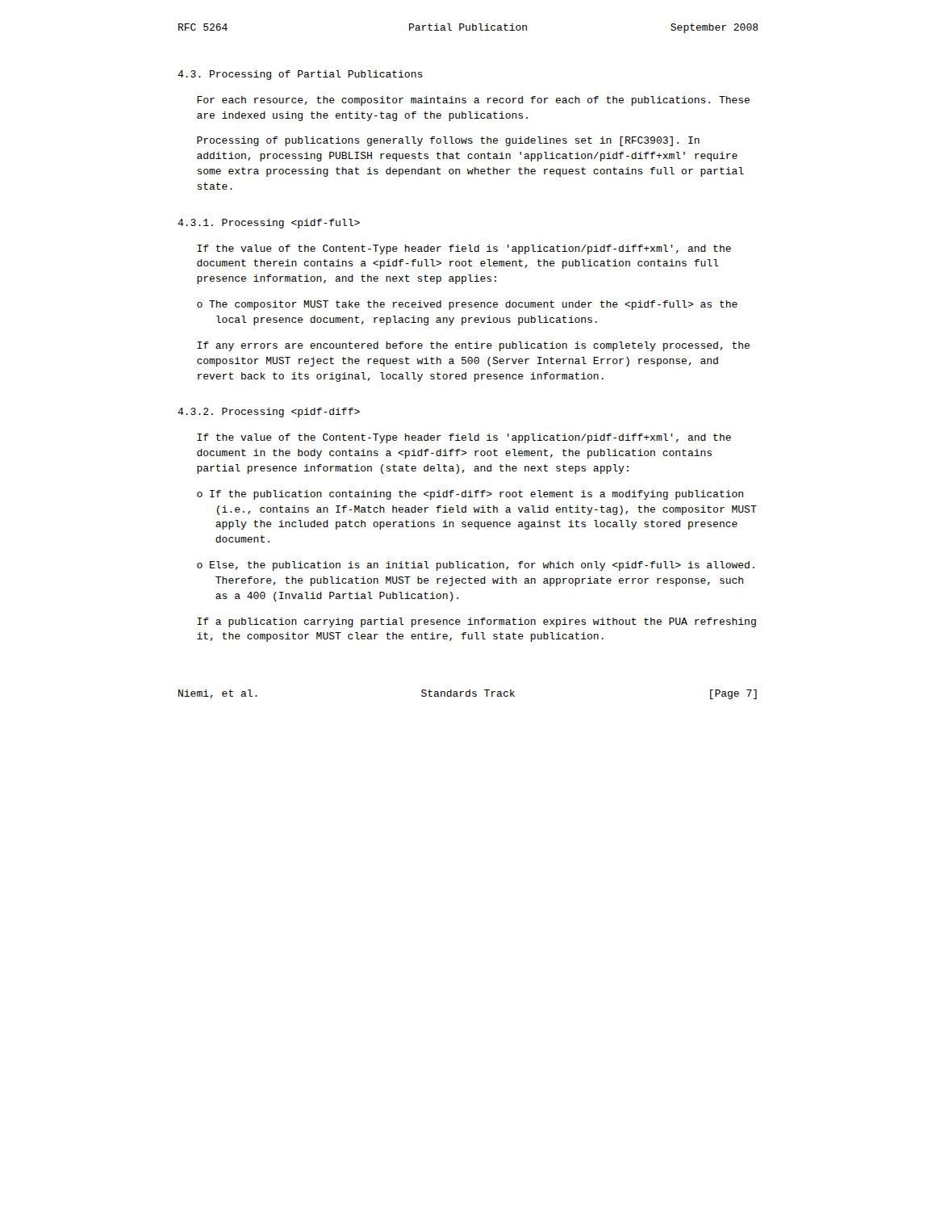RFC 5264 Partial Publication September 2008
4.3. Processing of Partial Publications
For each resource, the compositor maintains a record for each of the publications. These are indexed using the entity-tag of the publications.
Processing of publications generally follows the guidelines set in [RFC3903]. In addition, processing PUBLISH requests that contain 'application/pidf-diff+xml' require some extra processing that is dependant on whether the request contains full or partial state.
4.3.1. Processing <pidf-full>
If the value of the Content-Type header field is 'application/pidf-diff+xml', and the document therein contains a <pidf-full> root element, the publication contains full presence information, and the next step applies:
The compositor MUST take the received presence document under the <pidf-full> as the local presence document, replacing any previous publications.
If any errors are encountered before the entire publication is completely processed, the compositor MUST reject the request with a 500 (Server Internal Error) response, and revert back to its original, locally stored presence information.
4.3.2. Processing <pidf-diff>
If the value of the Content-Type header field is 'application/pidf-diff+xml', and the document in the body contains a <pidf-diff> root element, the publication contains partial presence information (state delta), and the next steps apply:
If the publication containing the <pidf-diff> root element is a modifying publication (i.e., contains an If-Match header field with a valid entity-tag), the compositor MUST apply the included patch operations in sequence against its locally stored presence document.
Else, the publication is an initial publication, for which only <pidf-full> is allowed. Therefore, the publication MUST be rejected with an appropriate error response, such as a 400 (Invalid Partial Publication).
If a publication carrying partial presence information expires without the PUA refreshing it, the compositor MUST clear the entire, full state publication.
Niemi, et al. Standards Track [Page 7]